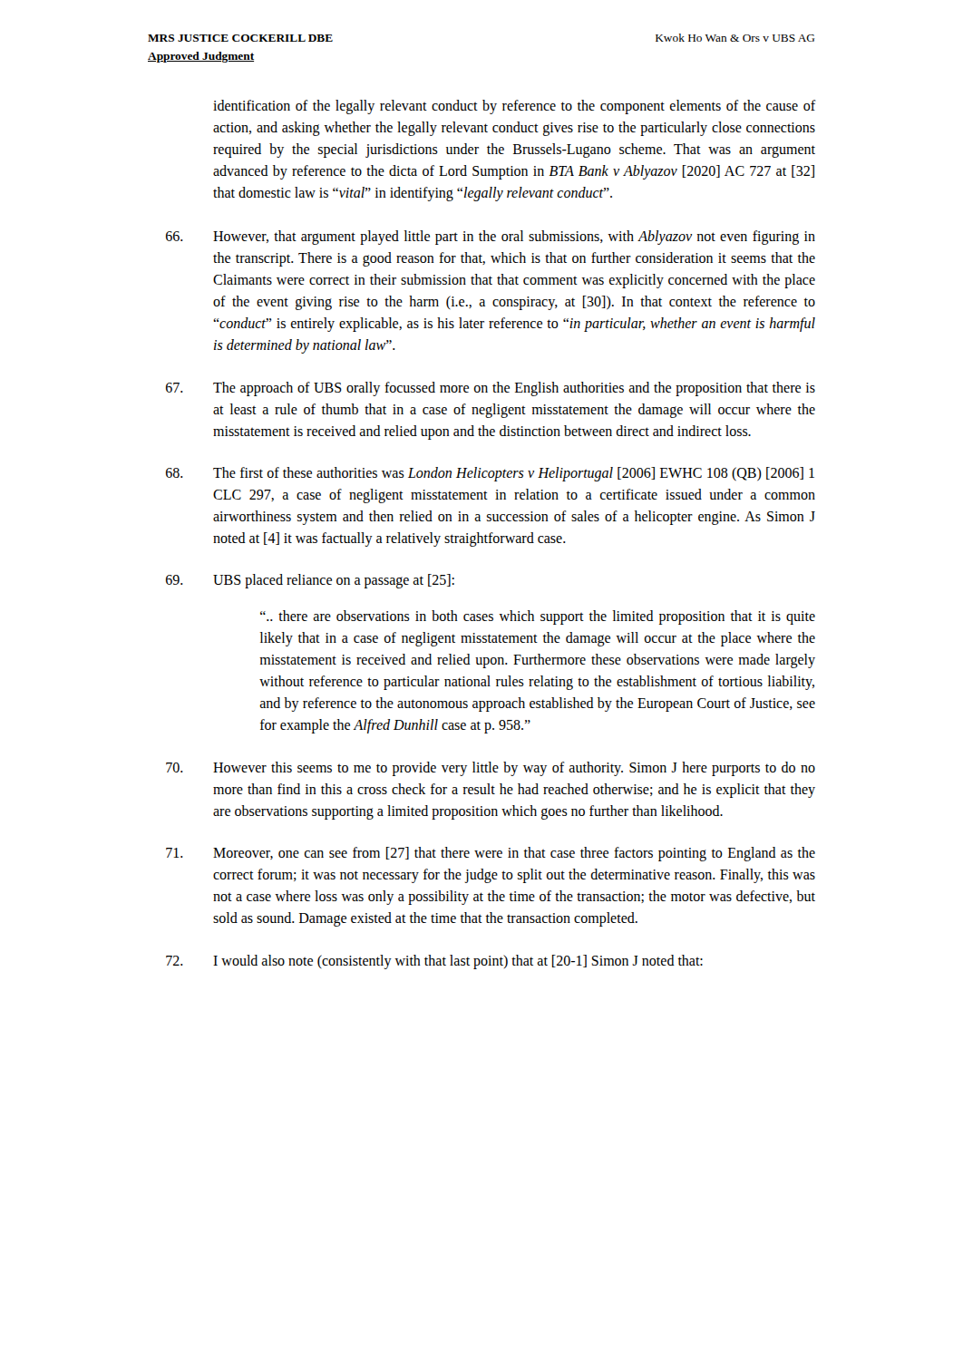Mrs Justice Cockerill DBE Approved Judgment
Kwok Ho Wan & Ors v UBS AG
identification of the legally relevant conduct by reference to the component elements of the cause of action, and asking whether the legally relevant conduct gives rise to the particularly close connections required by the special jurisdictions under the Brussels-Lugano scheme. That was an argument advanced by reference to the dicta of Lord Sumption in BTA Bank v Ablyazov [2020] AC 727 at [32] that domestic law is “vital” in identifying “legally relevant conduct”.
However, that argument played little part in the oral submissions, with Ablyazov not even figuring in the transcript. There is a good reason for that, which is that on further consideration it seems that the Claimants were correct in their submission that that comment was explicitly concerned with the place of the event giving rise to the harm (i.e., a conspiracy, at [30]). In that context the reference to “conduct” is entirely explicable, as is his later reference to “in particular, whether an event is harmful is determined by national law”.
The approach of UBS orally focussed more on the English authorities and the proposition that there is at least a rule of thumb that in a case of negligent misstatement the damage will occur where the misstatement is received and relied upon and the distinction between direct and indirect loss.
The first of these authorities was London Helicopters v Heliportugal [2006] EWHC 108 (QB) [2006] 1 CLC 297, a case of negligent misstatement in relation to a certificate issued under a common airworthiness system and then relied on in a succession of sales of a helicopter engine. As Simon J noted at [4] it was factually a relatively straightforward case.
UBS placed reliance on a passage at [25]:
“.. there are observations in both cases which support the limited proposition that it is quite likely that in a case of negligent misstatement the damage will occur at the place where the misstatement is received and relied upon. Furthermore these observations were made largely without reference to particular national rules relating to the establishment of tortious liability, and by reference to the autonomous approach established by the European Court of Justice, see for example the Alfred Dunhill case at p. 958.”
However this seems to me to provide very little by way of authority. Simon J here purports to do no more than find in this a cross check for a result he had reached otherwise; and he is explicit that they are observations supporting a limited proposition which goes no further than likelihood.
Moreover, one can see from [27] that there were in that case three factors pointing to England as the correct forum; it was not necessary for the judge to split out the determinative reason. Finally, this was not a case where loss was only a possibility at the time of the transaction; the motor was defective, but sold as sound. Damage existed at the time that the transaction completed.
I would also note (consistently with that last point) that at [20-1] Simon J noted that: